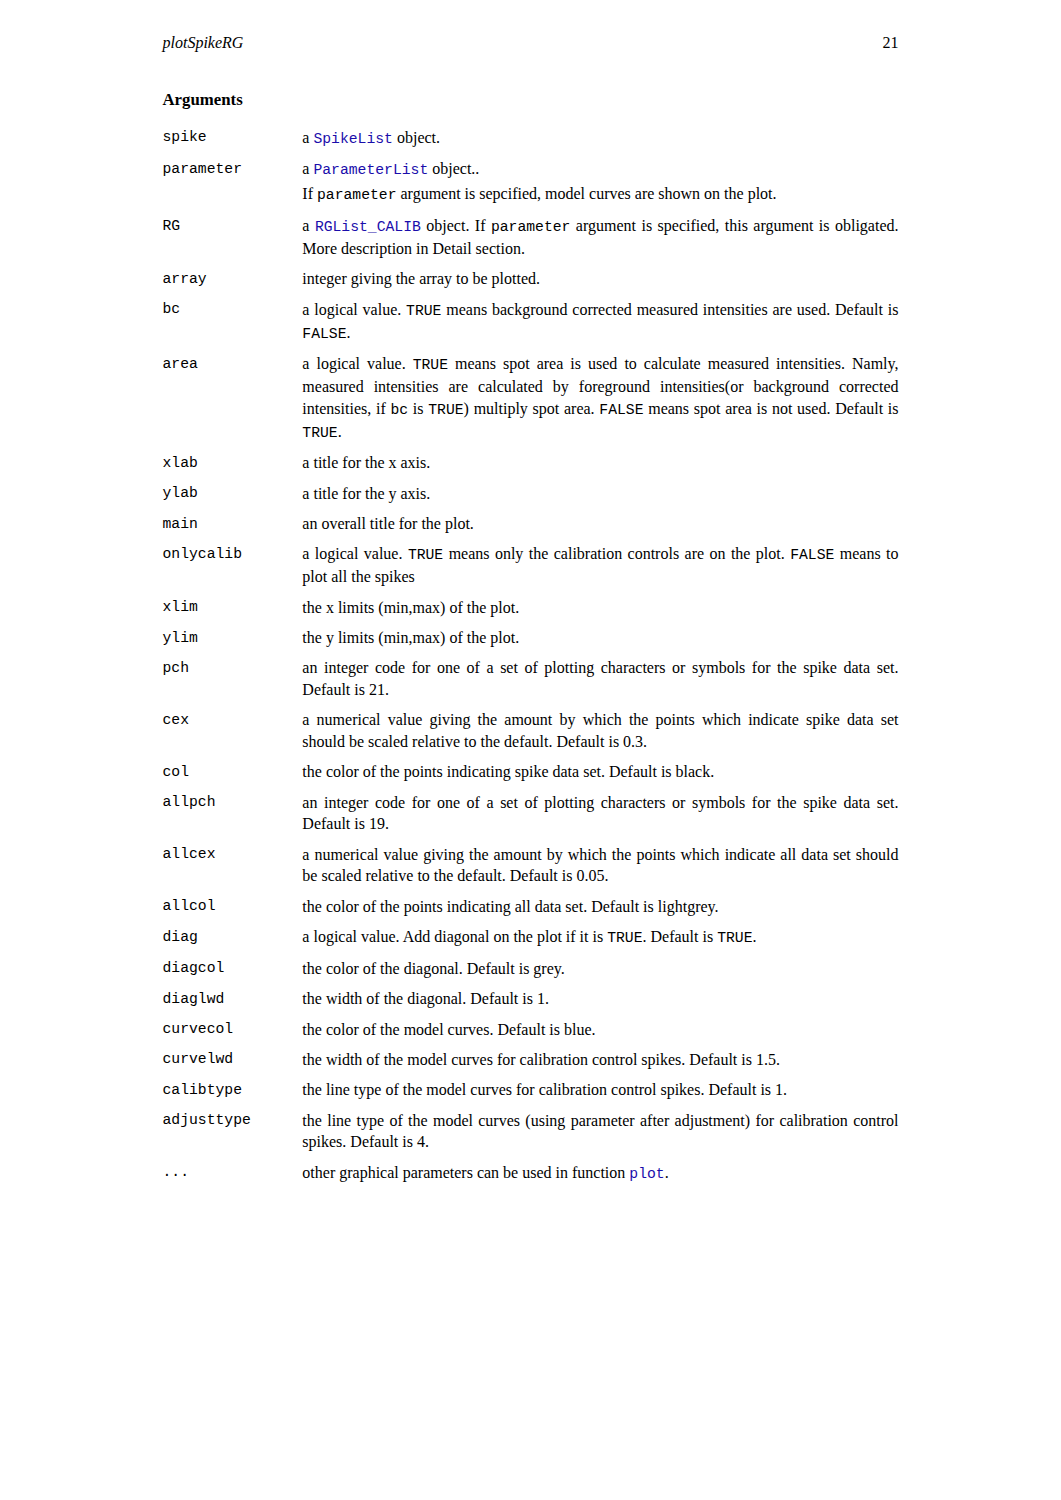plotSpikeRG 21
Arguments
spike
a SpikeList object.
parameter
a ParameterList object..
If parameter argument is sepcified, model curves are shown on the plot.
RG
a RGList_CALIB object. If parameter argument is specified, this argument is obligated. More description in Detail section.
array
integer giving the array to be plotted.
bc
a logical value. TRUE means background corrected measured intensities are used. Default is FALSE.
area
a logical value. TRUE means spot area is used to calculate measured intensities. Namly, measured intensities are calculated by foreground intensities(or background corrected intensities, if bc is TRUE) multiply spot area. FALSE means spot area is not used. Default is TRUE.
xlab
a title for the x axis.
ylab
a title for the y axis.
main
an overall title for the plot.
onlycalib
a logical value. TRUE means only the calibration controls are on the plot. FALSE means to plot all the spikes
xlim
the x limits (min,max) of the plot.
ylim
the y limits (min,max) of the plot.
pch
an integer code for one of a set of plotting characters or symbols for the spike data set. Default is 21.
cex
a numerical value giving the amount by which the points which indicate spike data set should be scaled relative to the default. Default is 0.3.
col
the color of the points indicating spike data set. Default is black.
allpch
an integer code for one of a set of plotting characters or symbols for the spike data set. Default is 19.
allcex
a numerical value giving the amount by which the points which indicate all data set should be scaled relative to the default. Default is 0.05.
allcol
the color of the points indicating all data set. Default is lightgrey.
diag
a logical value. Add diagonal on the plot if it is TRUE. Default is TRUE.
diagcol
the color of the diagonal. Default is grey.
diaglwd
the width of the diagonal. Default is 1.
curvecol
the color of the model curves. Default is blue.
curvelwd
the width of the model curves for calibration control spikes. Default is 1.5.
calibtype
the line type of the model curves for calibration control spikes. Default is 1.
adjusttype
the line type of the model curves (using parameter after adjustment) for calibration control spikes. Default is 4.
...
other graphical parameters can be used in function plot.